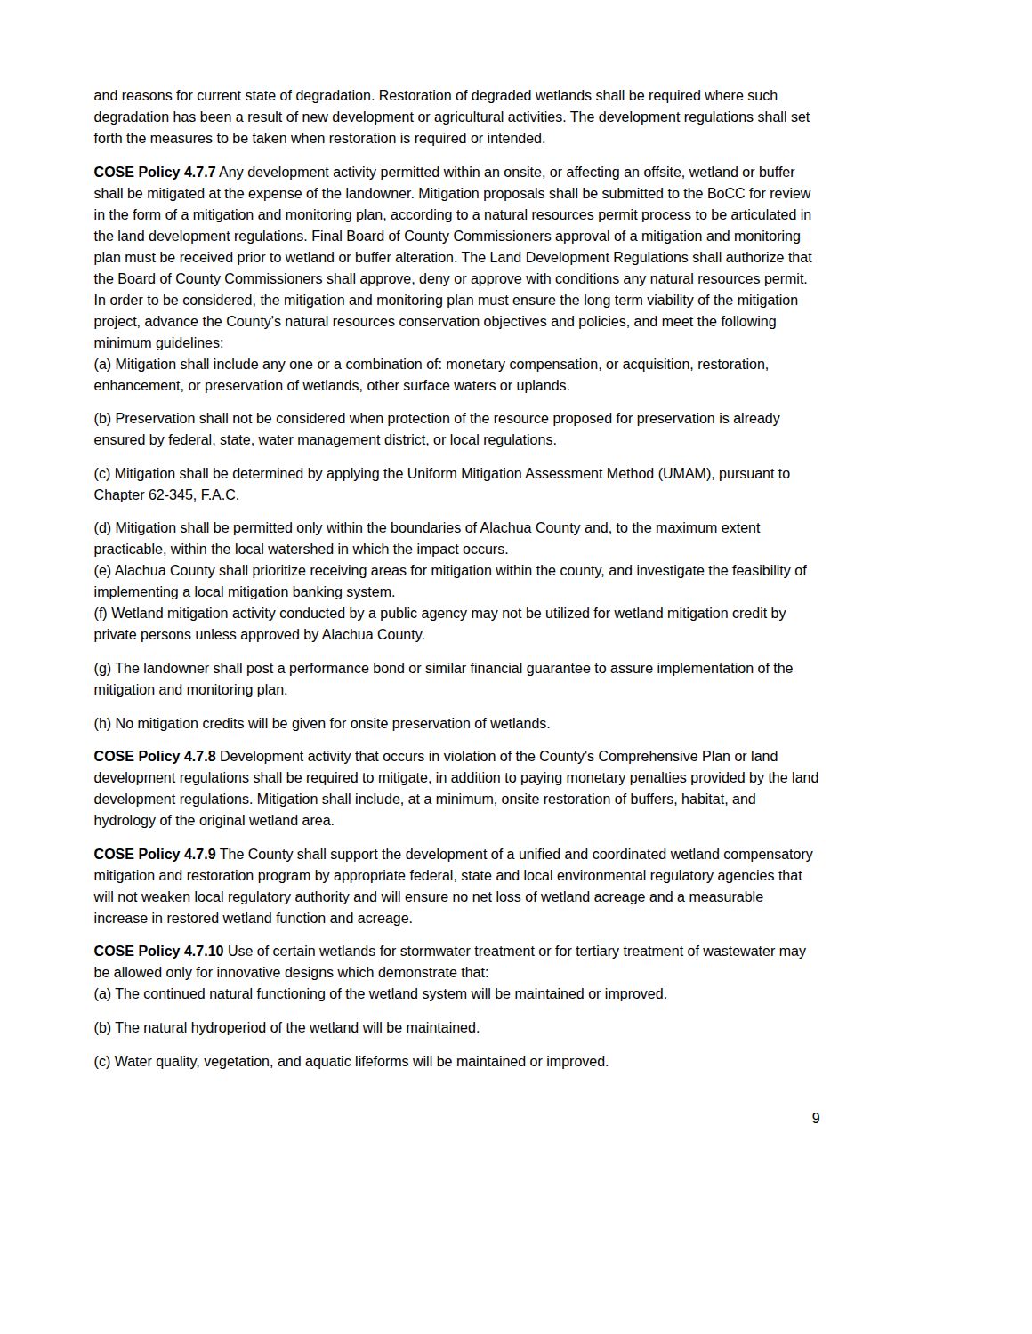and reasons for current state of degradation. Restoration of degraded wetlands shall be required where such degradation has been a result of new development or agricultural activities. The development regulations shall set forth the measures to be taken when restoration is required or intended.
COSE Policy 4.7.7 Any development activity permitted within an onsite, or affecting an offsite, wetland or buffer shall be mitigated at the expense of the landowner. Mitigation proposals shall be submitted to the BoCC for review in the form of a mitigation and monitoring plan, according to a natural resources permit process to be articulated in the land development regulations. Final Board of County Commissioners approval of a mitigation and monitoring plan must be received prior to wetland or buffer alteration. The Land Development Regulations shall authorize that the Board of County Commissioners shall approve, deny or approve with conditions any natural resources permit. In order to be considered, the mitigation and monitoring plan must ensure the long term viability of the mitigation project, advance the County's natural resources conservation objectives and policies, and meet the following minimum guidelines:
(a) Mitigation shall include any one or a combination of: monetary compensation, or acquisition, restoration, enhancement, or preservation of wetlands, other surface waters or uplands.
(b) Preservation shall not be considered when protection of the resource proposed for preservation is already ensured by federal, state, water management district, or local regulations.
(c) Mitigation shall be determined by applying the Uniform Mitigation Assessment Method (UMAM), pursuant to Chapter 62-345, F.A.C.
(d) Mitigation shall be permitted only within the boundaries of Alachua County and, to the maximum extent practicable, within the local watershed in which the impact occurs.
(e) Alachua County shall prioritize receiving areas for mitigation within the county, and investigate the feasibility of implementing a local mitigation banking system.
(f) Wetland mitigation activity conducted by a public agency may not be utilized for wetland mitigation credit by private persons unless approved by Alachua County.
(g) The landowner shall post a performance bond or similar financial guarantee to assure implementation of the mitigation and monitoring plan.
(h) No mitigation credits will be given for onsite preservation of wetlands.
COSE Policy 4.7.8 Development activity that occurs in violation of the County's Comprehensive Plan or land development regulations shall be required to mitigate, in addition to paying monetary penalties provided by the land development regulations. Mitigation shall include, at a minimum, onsite restoration of buffers, habitat, and hydrology of the original wetland area.
COSE Policy 4.7.9 The County shall support the development of a unified and coordinated wetland compensatory mitigation and restoration program by appropriate federal, state and local environmental regulatory agencies that will not weaken local regulatory authority and will ensure no net loss of wetland acreage and a measurable increase in restored wetland function and acreage.
COSE Policy 4.7.10 Use of certain wetlands for stormwater treatment or for tertiary treatment of wastewater may be allowed only for innovative designs which demonstrate that:
(a) The continued natural functioning of the wetland system will be maintained or improved.
(b) The natural hydroperiod of the wetland will be maintained.
(c) Water quality, vegetation, and aquatic lifeforms will be maintained or improved.
9